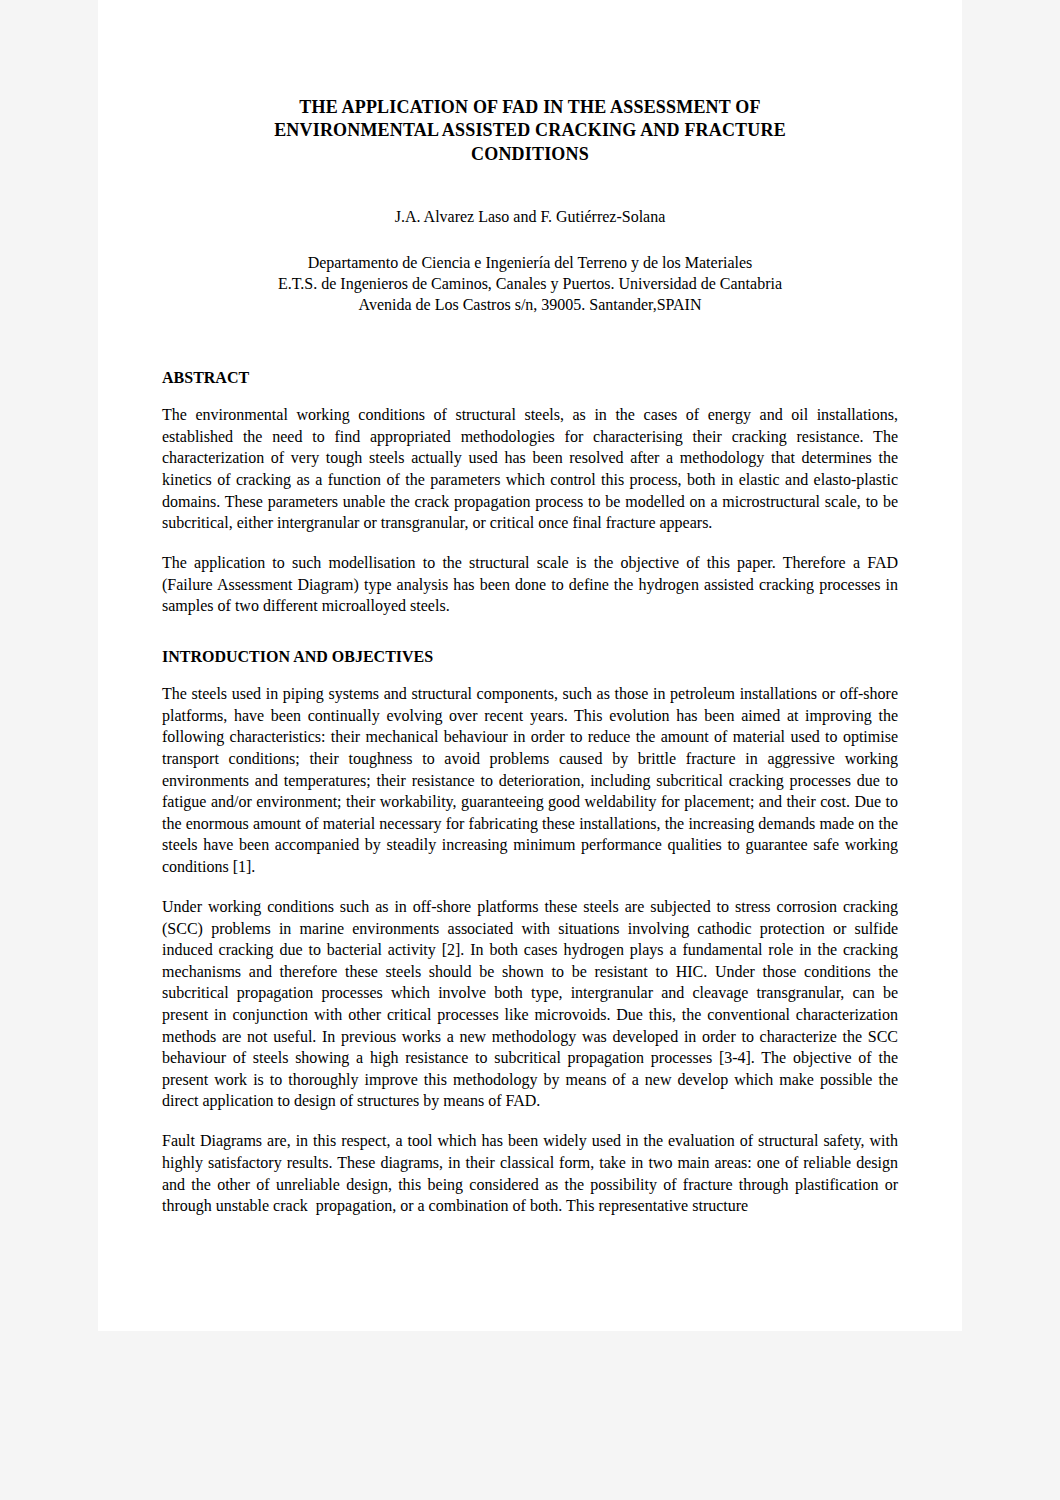The Application of FAD in the Assessment of
Environmental Assisted Cracking and Fracture
Conditions
J.A. Alvarez Laso and F. Gutiérrez-Solana
Departamento de Ciencia e Ingeniería del Terreno y de los Materiales
E.T.S. de Ingenieros de Caminos, Canales y Puertos. Universidad de Cantabria
Avenida de Los Castros s/n, 39005. Santander,SPAIN
Abstract
The environmental working conditions of structural steels, as in the cases of energy and oil installations, established the need to find appropriated methodologies for characterising their cracking resistance. The characterization of very tough steels actually used has been resolved after a methodology that determines the kinetics of cracking as a function of the parameters which control this process, both in elastic and elasto-plastic domains. These parameters unable the crack propagation process to be modelled on a microstructural scale, to be subcritical, either intergranular or transgranular, or critical once final fracture appears.
The application to such modellisation to the structural scale is the objective of this paper. Therefore a FAD (Failure Assessment Diagram) type analysis has been done to define the hydrogen assisted cracking processes in samples of two different microalloyed steels.
Introduction and Objectives
The steels used in piping systems and structural components, such as those in petroleum installations or off-shore platforms, have been continually evolving over recent years. This evolution has been aimed at improving the following characteristics: their mechanical behaviour in order to reduce the amount of material used to optimise transport conditions; their toughness to avoid problems caused by brittle fracture in aggressive working environments and temperatures; their resistance to deterioration, including subcritical cracking processes due to fatigue and/or environment; their workability, guaranteeing good weldability for placement; and their cost. Due to the enormous amount of material necessary for fabricating these installations, the increasing demands made on the steels have been accompanied by steadily increasing minimum performance qualities to guarantee safe working conditions [1].
Under working conditions such as in off-shore platforms these steels are subjected to stress corrosion cracking (SCC) problems in marine environments associated with situations involving cathodic protection or sulfide induced cracking due to bacterial activity [2]. In both cases hydrogen plays a fundamental role in the cracking mechanisms and therefore these steels should be shown to be resistant to HIC. Under those conditions the subcritical propagation processes which involve both type, intergranular and cleavage transgranular, can be present in conjunction with other critical processes like microvoids. Due this, the conventional characterization methods are not useful. In previous works a new methodology was developed in order to characterize the SCC behaviour of steels showing a high resistance to subcritical propagation processes [3-4]. The objective of the present work is to thoroughly improve this methodology by means of a new develop which make possible the direct application to design of structures by means of FAD.
Fault Diagrams are, in this respect, a tool which has been widely used in the evaluation of structural safety, with highly satisfactory results. These diagrams, in their classical form, take in two main areas: one of reliable design and the other of unreliable design, this being considered as the possibility of fracture through plastification or through unstable crack propagation, or a combination of both. This representative structure